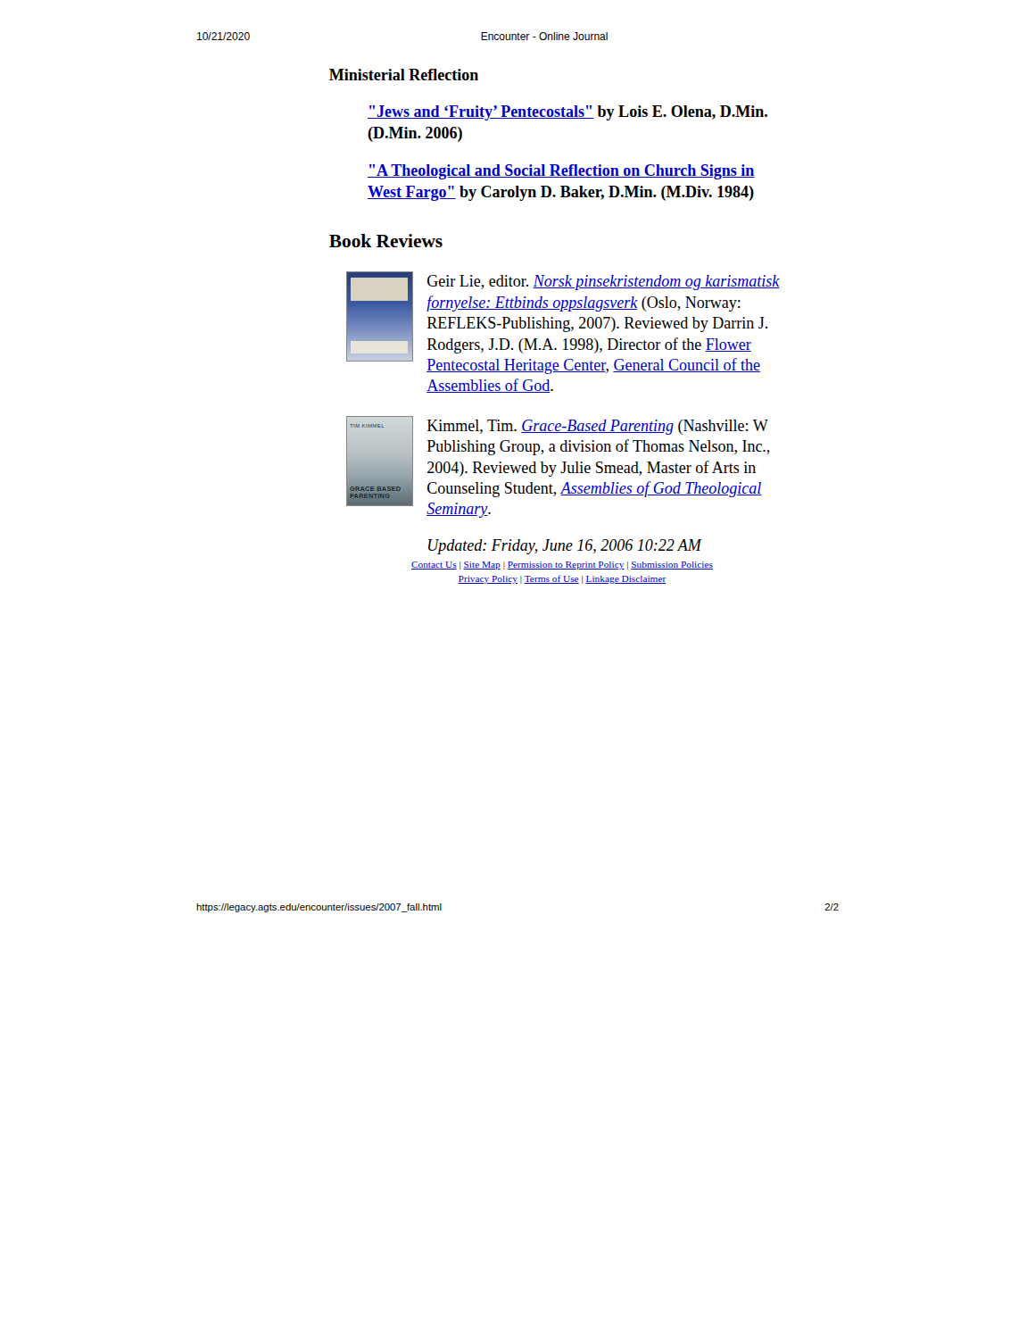10/21/2020
Encounter - Online Journal
Ministerial Reflection
"Jews and ‘Fruity’ Pentecostals" by Lois E. Olena, D.Min. (D.Min. 2006)
"A Theological and Social Reflection on Church Signs in West Fargo" by Carolyn D. Baker, D.Min. (M.Div. 1984)
Book Reviews
Geir Lie, editor. Norsk pinsekristendom og karismatisk fornyelse: Ettbinds oppslagsverk (Oslo, Norway: REFLEKS-Publishing, 2007). Reviewed by Darrin J. Rodgers, J.D. (M.A. 1998), Director of the Flower Pentecostal Heritage Center, General Council of the Assemblies of God.
Kimmel, Tim. Grace-Based Parenting (Nashville: W Publishing Group, a division of Thomas Nelson, Inc., 2004). Reviewed by Julie Smead, Master of Arts in Counseling Student, Assemblies of God Theological Seminary.
Updated: Friday, June 16, 2006 10:22 AM
Contact Us | Site Map | Permission to Reprint Policy | Submission Policies
Privacy Policy | Terms of Use | Linkage Disclaimer
https://legacy.agts.edu/encounter/issues/2007_fall.html
2/2